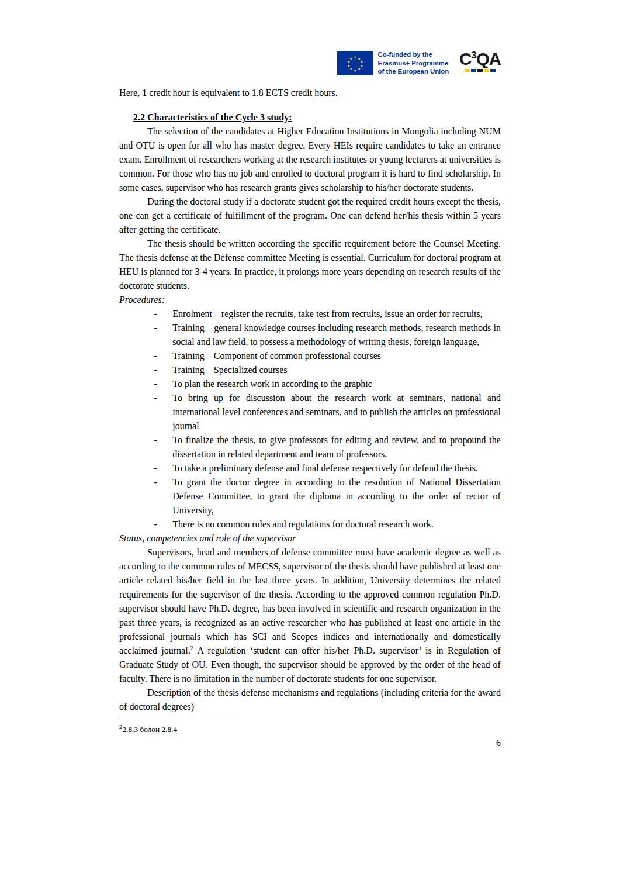★ ★ ★ ★ ★ ★ ★ ★ ★ ★
Co-funded by the
Erasmus+ Programme
of the European Union
C3QA
Here, 1 credit hour is equivalent to 1.8 ECTS credit hours.
2.2 Characteristics of the Cycle 3 study:
The selection of the candidates at Higher Education Institutions in Mongolia including NUM and OTU is open for all who has master degree. Every HEIs require candidates to take an entrance exam. Enrollment of researchers working at the research institutes or young lecturers at universities is common. For those who has no job and enrolled to doctoral program it is hard to find scholarship. In some cases, supervisor who has research grants gives scholarship to his/her doctorate students.
During the doctoral study if a doctorate student got the required credit hours except the thesis, one can get a certificate of fulfillment of the program. One can defend her/his thesis within 5 years after getting the certificate.
The thesis should be written according the specific requirement before the Counsel Meeting. The thesis defense at the Defense committee Meeting is essential. Curriculum for doctoral program at HEU is planned for 3-4 years. In practice, it prolongs more years depending on research results of the doctorate students.
Procedures:
Enrolment – register the recruits, take test from recruits, issue an order for recruits,
Training – general knowledge courses including research methods, research methods in social and law field, to possess a methodology of writing thesis, foreign language,
Training – Component of common professional courses
Training – Specialized courses
To plan the research work in according to the graphic
To bring up for discussion about the research work at seminars, national and international level conferences and seminars, and to publish the articles on professional journal
To finalize the thesis, to give professors for editing and review, and to propound the dissertation in related department and team of professors,
To take a preliminary defense and final defense respectively for defend the thesis.
To grant the doctor degree in according to the resolution of National Dissertation Defense Committee, to grant the diploma in according to the order of rector of University,
There is no common rules and regulations for doctoral research work.
Status, competencies and role of the supervisor
Supervisors, head and members of defense committee must have academic degree as well as according to the common rules of MECSS, supervisor of the thesis should have published at least one article related his/her field in the last three years. In addition, University determines the related requirements for the supervisor of the thesis. According to the approved common regulation Ph.D. supervisor should have Ph.D. degree, has been involved in scientific and research organization in the past three years, is recognized as an active researcher who has published at least one article in the professional journals which has SCI and Scopes indices and internationally and domestically acclaimed journal.2 A regulation ‘student can offer his/her Ph.D. supervisor’ is in Regulation of Graduate Study of OU. Even though, the supervisor should be approved by the order of the head of faculty. There is no limitation in the number of doctorate students for one supervisor.
Description of the thesis defense mechanisms and regulations (including criteria for the award of doctoral degrees)
22.8.3 болон 2.8.4
6